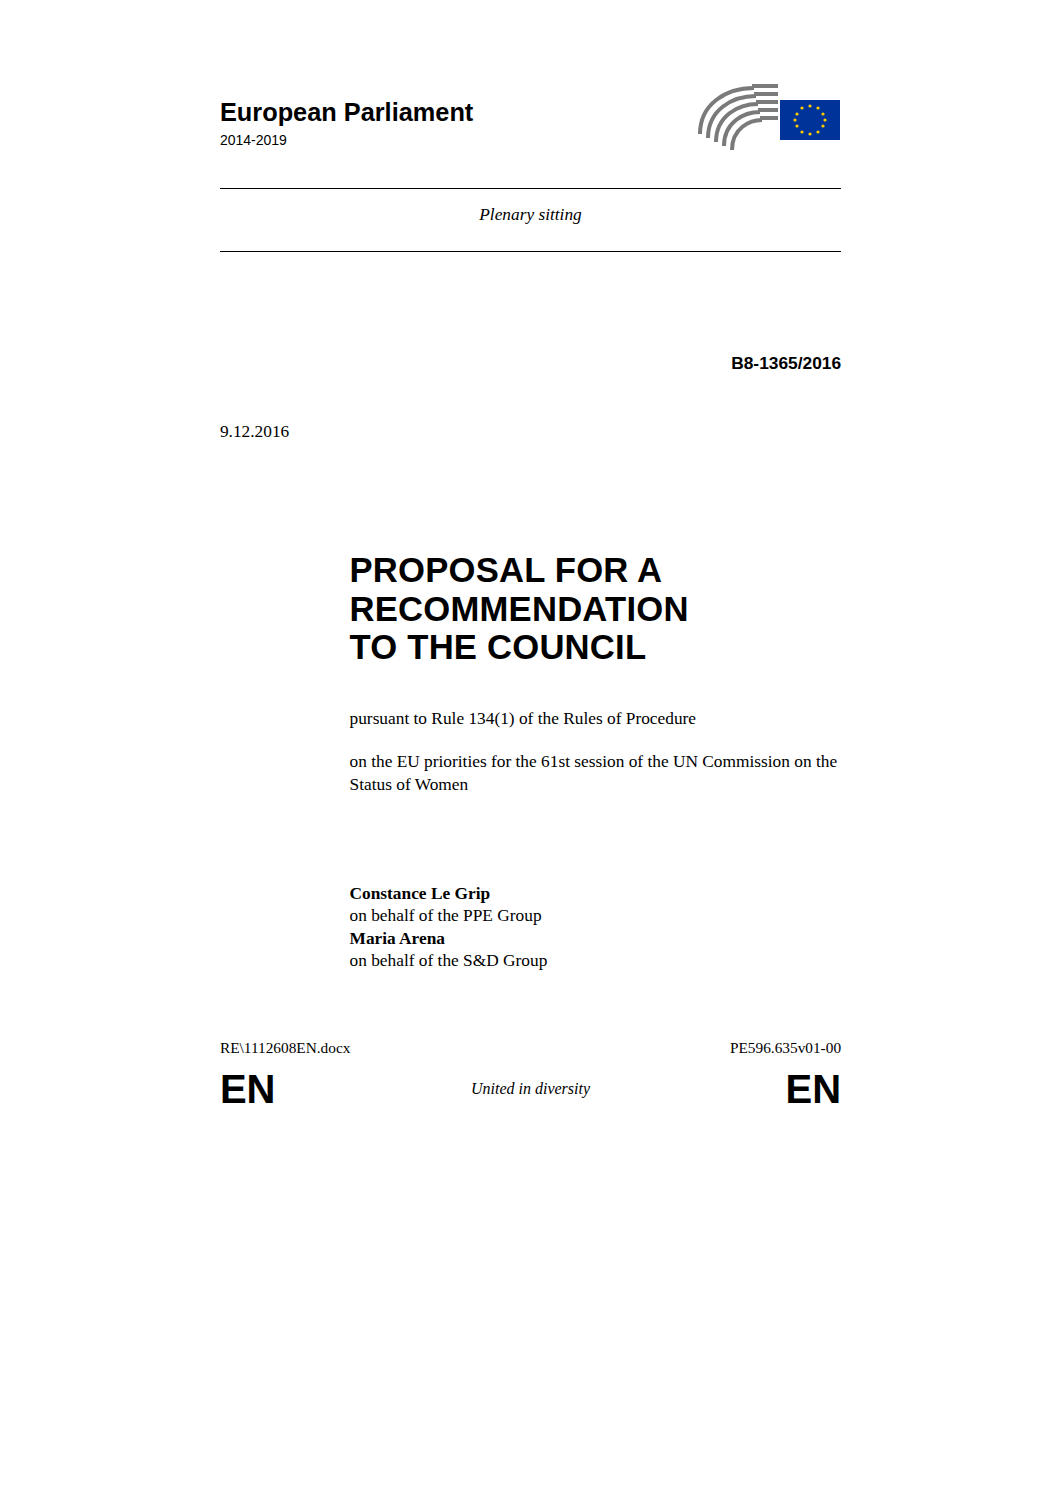European Parliament
2014-2019
Plenary sitting
B8-1365/2016
9.12.2016
PROPOSAL FOR A
RECOMMENDATION
TO THE COUNCIL
pursuant to Rule 134(1) of the Rules of Procedure
on the EU priorities for the 61st session of the UN Commission on the Status of Women
Constance Le Grip
on behalf of the PPE Group
Maria Arena
on behalf of the S&D Group
RE\1112608EN.docx PE596.635v01-00
EN United in diversity EN